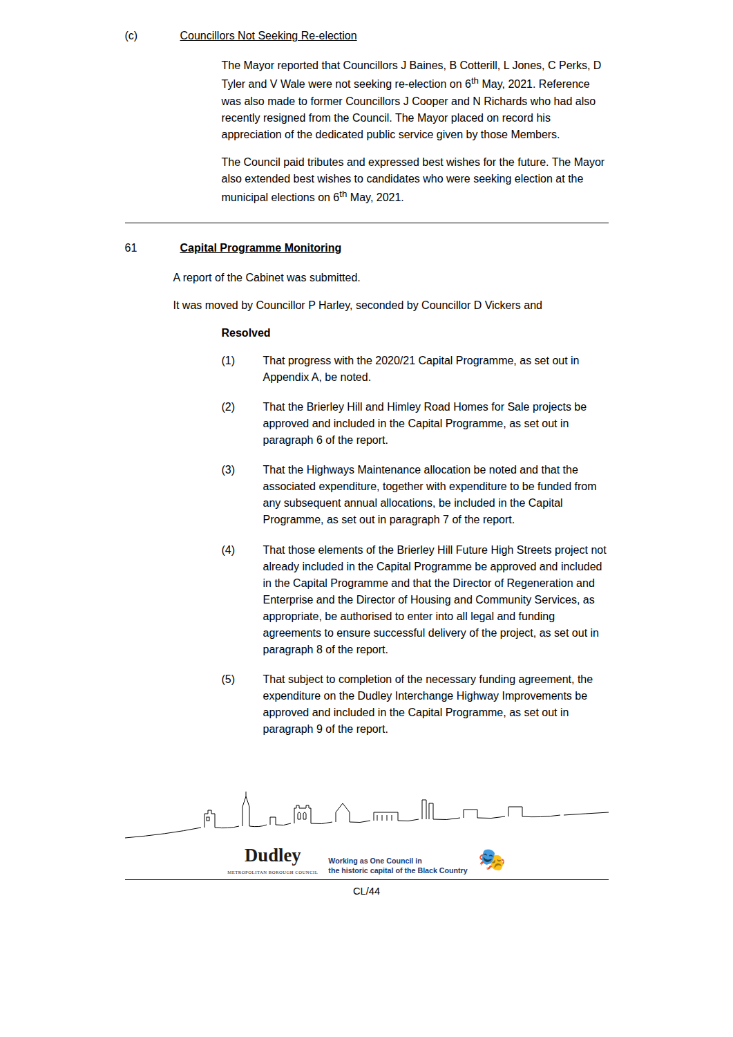(c)
Councillors Not Seeking Re-election
The Mayor reported that Councillors J Baines, B Cotterill, L Jones, C Perks, D Tyler and V Wale were not seeking re-election on 6th May, 2021. Reference was also made to former Councillors J Cooper and N Richards who had also recently resigned from the Council. The Mayor placed on record his appreciation of the dedicated public service given by those Members.
The Council paid tributes and expressed best wishes for the future. The Mayor also extended best wishes to candidates who were seeking election at the municipal elections on 6th May, 2021.
61
Capital Programme Monitoring
A report of the Cabinet was submitted.
It was moved by Councillor P Harley, seconded by Councillor D Vickers and
Resolved
(1)
That progress with the 2020/21 Capital Programme, as set out in Appendix A, be noted.
(2)
That the Brierley Hill and Himley Road Homes for Sale projects be approved and included in the Capital Programme, as set out in paragraph 6 of the report.
(3)
That the Highways Maintenance allocation be noted and that the associated expenditure, together with expenditure to be funded from any subsequent annual allocations, be included in the Capital Programme, as set out in paragraph 7 of the report.
(4)
That those elements of the Brierley Hill Future High Streets project not already included in the Capital Programme be approved and included in the Capital Programme and that the Director of Regeneration and Enterprise and the Director of Housing and Community Services, as appropriate, be authorised to enter into all legal and funding agreements to ensure successful delivery of the project, as set out in paragraph 8 of the report.
(5)
That subject to completion of the necessary funding agreement, the expenditure on the Dudley Interchange Highway Improvements be approved and included in the Capital Programme, as set out in paragraph 9 of the report.
DudleyMETROPOLITAN BOROUGH COUNCIL
Working as One Council in
the historic capital of the Black Country
🎭
CL/44